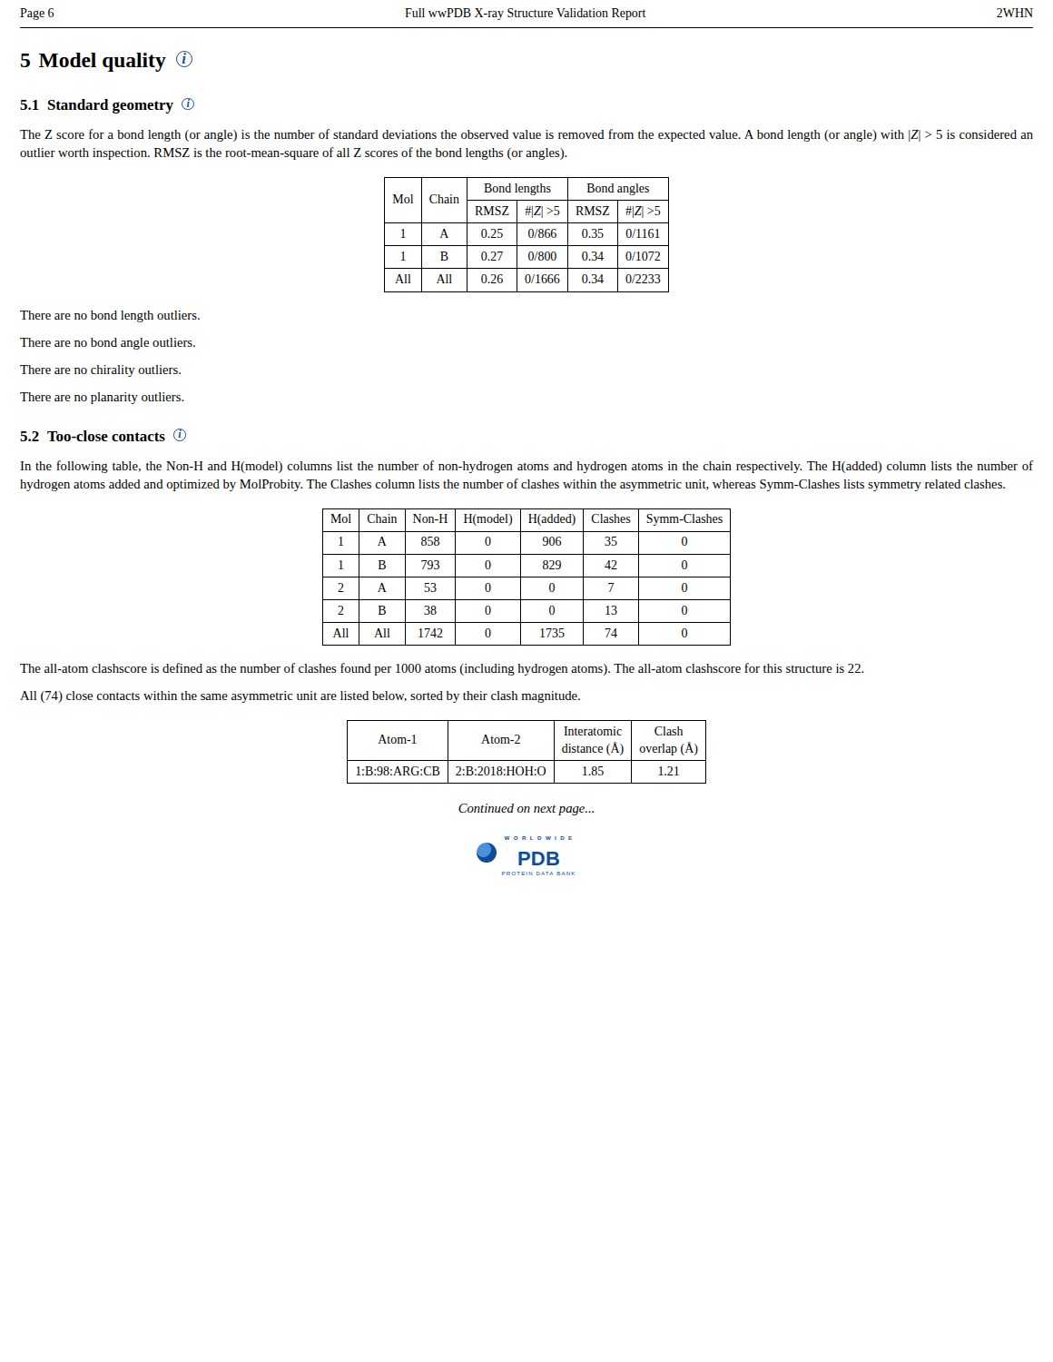Page 6
Full wwPDB X-ray Structure Validation Report
2WHN
5 Model quality i
5.1 Standard geometry i
The Z score for a bond length (or angle) is the number of standard deviations the observed value is removed from the expected value. A bond length (or angle) with |Z| > 5 is considered an outlier worth inspection. RMSZ is the root-mean-square of all Z scores of the bond lengths (or angles).
| Mol | Chain | Bond lengths | Bond angles |
| --- | --- | --- | --- |
| RMSZ | #/ Z / >5 | RMSZ | #/ Z / >5 |
| 1 | A | 0.25 | 0/866 | 0.35 | 0/1161 |
| 1 | B | 0.27 | 0/800 | 0.34 | 0/1072 |
| All | All | 0.26 | 0/1666 | 0.34 | 0/2233 |
There are no bond length outliers.
There are no bond angle outliers.
There are no chirality outliers.
There are no planarity outliers.
5.2 Too-close contacts i
In the following table, the Non-H and H(model) columns list the number of non-hydrogen atoms and hydrogen atoms in the chain respectively. The H(added) column lists the number of hydrogen atoms added and optimized by MolProbity. The Clashes column lists the number of clashes within the asymmetric unit, whereas Symm-Clashes lists symmetry related clashes.
| Mol | Chain | Non-H | H(model) | H(added) | Clashes | Symm-Clashes |
| --- | --- | --- | --- | --- | --- | --- |
| 1 | A | 858 | 0 | 906 | 35 | 0 |
| 1 | B | 793 | 0 | 829 | 42 | 0 |
| 2 | A | 53 | 0 | 0 | 7 | 0 |
| 2 | B | 38 | 0 | 0 | 13 | 0 |
| All | All | 1742 | 0 | 1735 | 74 | 0 |
The all-atom clashscore is defined as the number of clashes found per 1000 atoms (including hydrogen atoms). The all-atom clashscore for this structure is 22.
All (74) close contacts within the same asymmetric unit are listed below, sorted by their clash magnitude.
| Atom-1 | Atom-2 | Interatomic distance (Å) | Clash overlap (Å) |
| --- | --- | --- | --- |
| 1:B:98:ARG:CB | 2:B:2018:HOH:O | 1.85 | 1.21 |
Continued on next page...
W O R L D W I D E
PDB PROTEIN DATA BANK